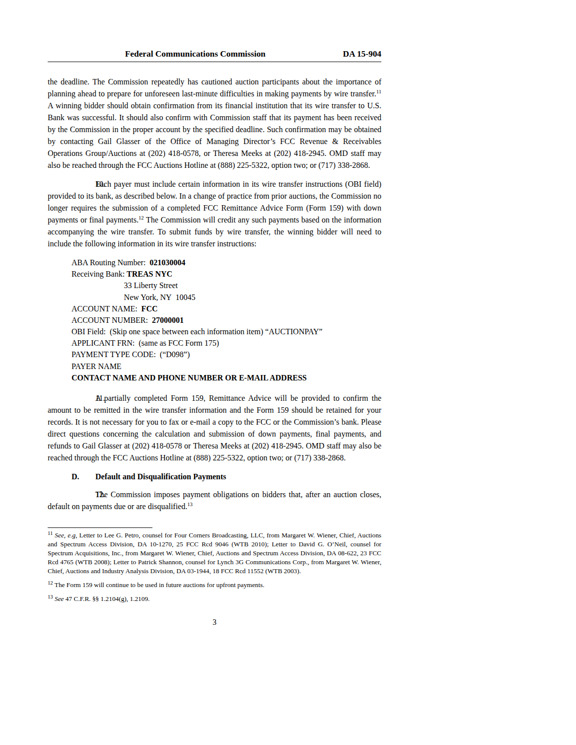Federal Communications Commission
DA 15-904
the deadline. The Commission repeatedly has cautioned auction participants about the importance of planning ahead to prepare for unforeseen last-minute difficulties in making payments by wire transfer.11 A winning bidder should obtain confirmation from its financial institution that its wire transfer to U.S. Bank was successful. It should also confirm with Commission staff that its payment has been received by the Commission in the proper account by the specified deadline. Such confirmation may be obtained by contacting Gail Glasser of the Office of Managing Director’s FCC Revenue & Receivables Operations Group/Auctions at (202) 418-0578, or Theresa Meeks at (202) 418-2945. OMD staff may also be reached through the FCC Auctions Hotline at (888) 225-5322, option two; or (717) 338-2868.
10. Each payer must include certain information in its wire transfer instructions (OBI field) provided to its bank, as described below. In a change of practice from prior auctions, the Commission no longer requires the submission of a completed FCC Remittance Advice Form (Form 159) with down payments or final payments.12 The Commission will credit any such payments based on the information accompanying the wire transfer. To submit funds by wire transfer, the winning bidder will need to include the following information in its wire transfer instructions:
ABA Routing Number: 021030004
Receiving Bank: TREAS NYC
33 Liberty Street
New York, NY 10045
ACCOUNT NAME: FCC
ACCOUNT NUMBER: 27000001
OBI Field: (Skip one space between each information item) “AUCTIONPAY”
APPLICANT FRN: (same as FCC Form 175)
PAYMENT TYPE CODE: (“D098”)
PAYER NAME
CONTACT NAME AND PHONE NUMBER OR E-MAIL ADDRESS
11. A partially completed Form 159, Remittance Advice will be provided to confirm the amount to be remitted in the wire transfer information and the Form 159 should be retained for your records. It is not necessary for you to fax or e-mail a copy to the FCC or the Commission’s bank. Please direct questions concerning the calculation and submission of down payments, final payments, and refunds to Gail Glasser at (202) 418-0578 or Theresa Meeks at (202) 418-2945. OMD staff may also be reached through the FCC Auctions Hotline at (888) 225-5322, option two; or (717) 338-2868.
D. Default and Disqualification Payments
12. The Commission imposes payment obligations on bidders that, after an auction closes, default on payments due or are disqualified.13
11 See, e.g, Letter to Lee G. Petro, counsel for Four Corners Broadcasting, LLC, from Margaret W. Wiener, Chief, Auctions and Spectrum Access Division, DA 10-1270, 25 FCC Rcd 9046 (WTB 2010); Letter to David G. O’Neil, counsel for Spectrum Acquisitions, Inc., from Margaret W. Wiener, Chief, Auctions and Spectrum Access Division, DA 08-622, 23 FCC Rcd 4765 (WTB 2008); Letter to Patrick Shannon, counsel for Lynch 3G Communications Corp., from Margaret W. Wiener, Chief, Auctions and Industry Analysis Division, DA 03-1944, 18 FCC Rcd 11552 (WTB 2003).
12 The Form 159 will continue to be used in future auctions for upfront payments.
13 See 47 C.F.R. §§ 1.2104(g), 1.2109.
3